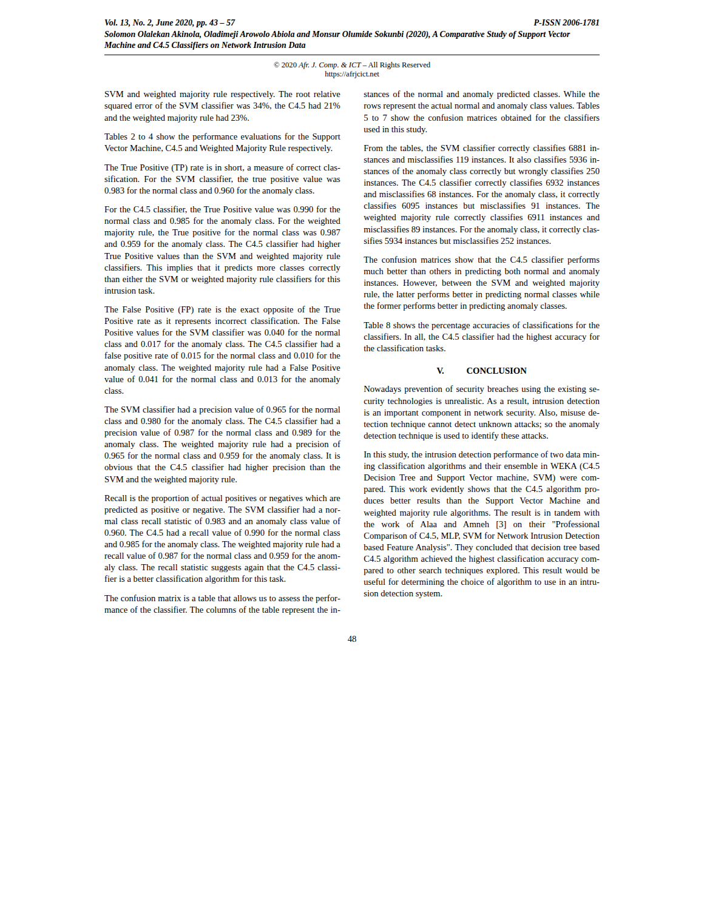Vol. 13, No. 2, June 2020, pp. 43 – 57
P-ISSN 2006-1781
Solomon Olalekan Akinola, Oladimeji Arowolo Abiola and Monsur Olumide Sokunbi (2020), A Comparative Study of Support Vector Machine and C4.5 Classifiers on Network Intrusion Data
© 2020 Afr. J. Comp. & ICT – All Rights Reserved
https://afrjcict.net
SVM and weighted majority rule respectively. The root relative squared error of the SVM classifier was 34%, the C4.5 had 21% and the weighted majority rule had 23%.
Tables 2 to 4 show the performance evaluations for the Support Vector Machine, C4.5 and Weighted Majority Rule respectively.
The True Positive (TP) rate is in short, a measure of correct classification. For the SVM classifier, the true positive value was 0.983 for the normal class and 0.960 for the anomaly class.
For the C4.5 classifier, the True Positive value was 0.990 for the normal class and 0.985 for the anomaly class. For the weighted majority rule, the True positive for the normal class was 0.987 and 0.959 for the anomaly class. The C4.5 classifier had higher True Positive values than the SVM and weighted majority rule classifiers. This implies that it predicts more classes correctly than either the SVM or weighted majority rule classifiers for this intrusion task.
The False Positive (FP) rate is the exact opposite of the True Positive rate as it represents incorrect classification. The False Positive values for the SVM classifier was 0.040 for the normal class and 0.017 for the anomaly class. The C4.5 classifier had a false positive rate of 0.015 for the normal class and 0.010 for the anomaly class. The weighted majority rule had a False Positive value of 0.041 for the normal class and 0.013 for the anomaly class.
The SVM classifier had a precision value of 0.965 for the normal class and 0.980 for the anomaly class. The C4.5 classifier had a precision value of 0.987 for the normal class and 0.989 for the anomaly class. The weighted majority rule had a precision of 0.965 for the normal class and 0.959 for the anomaly class. It is obvious that the C4.5 classifier had higher precision than the SVM and the weighted majority rule.
Recall is the proportion of actual positives or negatives which are predicted as positive or negative. The SVM classifier had a normal class recall statistic of 0.983 and an anomaly class value of 0.960. The C4.5 had a recall value of 0.990 for the normal class and 0.985 for the anomaly class. The weighted majority rule had a recall value of 0.987 for the normal class and 0.959 for the anomaly class. The recall statistic suggests again that the C4.5 classifier is a better classification algorithm for this task.
The confusion matrix is a table that allows us to assess the performance of the classifier. The columns of the table represent the instances of the normal and anomaly predicted classes. While the rows represent the actual normal and anomaly class values. Tables 5 to 7 show the confusion matrices obtained for the classifiers used in this study.
From the tables, the SVM classifier correctly classifies 6881 instances and misclassifies 119 instances. It also classifies 5936 instances of the anomaly class correctly but wrongly classifies 250 instances. The C4.5 classifier correctly classifies 6932 instances and misclassifies 68 instances. For the anomaly class, it correctly classifies 6095 instances but misclassifies 91 instances. The weighted majority rule correctly classifies 6911 instances and misclassifies 89 instances. For the anomaly class, it correctly classifies 5934 instances but misclassifies 252 instances.
The confusion matrices show that the C4.5 classifier performs much better than others in predicting both normal and anomaly instances. However, between the SVM and weighted majority rule, the latter performs better in predicting normal classes while the former performs better in predicting anomaly classes.
Table 8 shows the percentage accuracies of classifications for the classifiers. In all, the C4.5 classifier had the highest accuracy for the classification tasks.
V. CONCLUSION
Nowadays prevention of security breaches using the existing security technologies is unrealistic. As a result, intrusion detection is an important component in network security. Also, misuse detection technique cannot detect unknown attacks; so the anomaly detection technique is used to identify these attacks.
In this study, the intrusion detection performance of two data mining classification algorithms and their ensemble in WEKA (C4.5 Decision Tree and Support Vector machine, SVM) were compared. This work evidently shows that the C4.5 algorithm produces better results than the Support Vector Machine and weighted majority rule algorithms. The result is in tandem with the work of Alaa and Amneh [3] on their "Professional Comparison of C4.5, MLP, SVM for Network Intrusion Detection based Feature Analysis". They concluded that decision tree based C4.5 algorithm achieved the highest classification accuracy compared to other search techniques explored. This result would be useful for determining the choice of algorithm to use in an intrusion detection system.
48